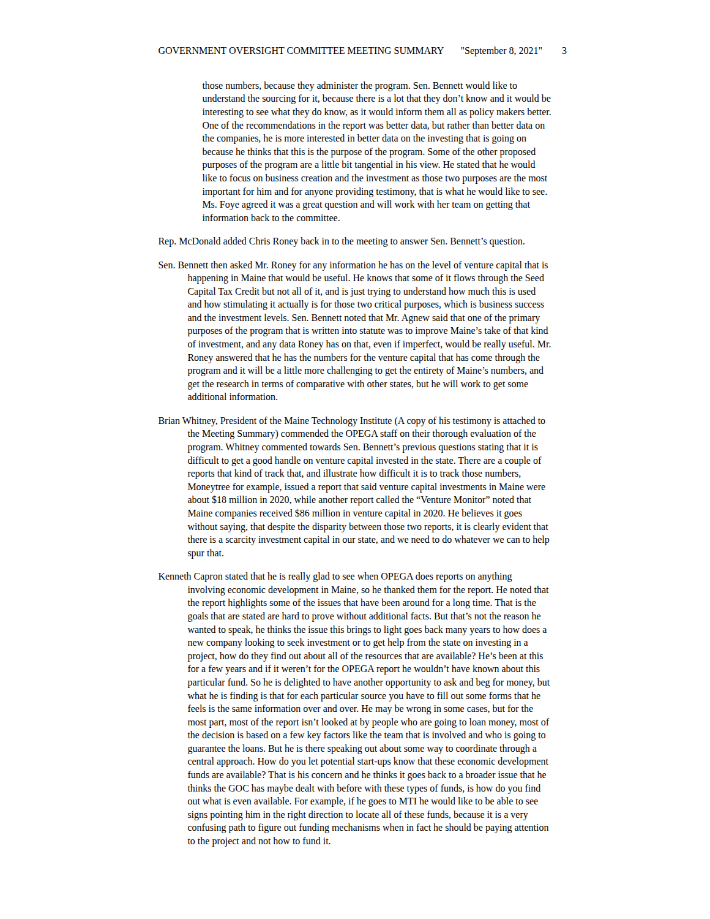GOVERNMENT OVERSIGHT COMMITTEE MEETING SUMMARY "September 8, 2021" 3
those numbers, because they administer the program. Sen. Bennett would like to understand the sourcing for it, because there is a lot that they don’t know and it would be interesting to see what they do know, as it would inform them all as policy makers better. One of the recommendations in the report was better data, but rather than better data on the companies, he is more interested in better data on the investing that is going on because he thinks that this is the purpose of the program. Some of the other proposed purposes of the program are a little bit tangential in his view. He stated that he would like to focus on business creation and the investment as those two purposes are the most important for him and for anyone providing testimony, that is what he would like to see. Ms. Foye agreed it was a great question and will work with her team on getting that information back to the committee.
Rep. McDonald added Chris Roney back in to the meeting to answer Sen. Bennett’s question.
Sen. Bennett then asked Mr. Roney for any information he has on the level of venture capital that is happening in Maine that would be useful. He knows that some of it flows through the Seed Capital Tax Credit but not all of it, and is just trying to understand how much this is used and how stimulating it actually is for those two critical purposes, which is business success and the investment levels. Sen. Bennett noted that Mr. Agnew said that one of the primary purposes of the program that is written into statute was to improve Maine’s take of that kind of investment, and any data Roney has on that, even if imperfect, would be really useful. Mr. Roney answered that he has the numbers for the venture capital that has come through the program and it will be a little more challenging to get the entirety of Maine’s numbers, and get the research in terms of comparative with other states, but he will work to get some additional information.
Brian Whitney, President of the Maine Technology Institute (A copy of his testimony is attached to the Meeting Summary) commended the OPEGA staff on their thorough evaluation of the program. Whitney commented towards Sen. Bennett’s previous questions stating that it is difficult to get a good handle on venture capital invested in the state. There are a couple of reports that kind of track that, and illustrate how difficult it is to track those numbers, Moneytree for example, issued a report that said venture capital investments in Maine were about $18 million in 2020, while another report called the “Venture Monitor” noted that Maine companies received $86 million in venture capital in 2020. He believes it goes without saying, that despite the disparity between those two reports, it is clearly evident that there is a scarcity investment capital in our state, and we need to do whatever we can to help spur that.
Kenneth Capron stated that he is really glad to see when OPEGA does reports on anything involving economic development in Maine, so he thanked them for the report. He noted that the report highlights some of the issues that have been around for a long time. That is the goals that are stated are hard to prove without additional facts. But that’s not the reason he wanted to speak, he thinks the issue this brings to light goes back many years to how does a new company looking to seek investment or to get help from the state on investing in a project, how do they find out about all of the resources that are available? He’s been at this for a few years and if it weren’t for the OPEGA report he wouldn’t have known about this particular fund. So he is delighted to have another opportunity to ask and beg for money, but what he is finding is that for each particular source you have to fill out some forms that he feels is the same information over and over. He may be wrong in some cases, but for the most part, most of the report isn’t looked at by people who are going to loan money, most of the decision is based on a few key factors like the team that is involved and who is going to guarantee the loans. But he is there speaking out about some way to coordinate through a central approach. How do you let potential start-ups know that these economic development funds are available? That is his concern and he thinks it goes back to a broader issue that he thinks the GOC has maybe dealt with before with these types of funds, is how do you find out what is even available. For example, if he goes to MTI he would like to be able to see signs pointing him in the right direction to locate all of these funds, because it is a very confusing path to figure out funding mechanisms when in fact he should be paying attention to the project and not how to fund it.